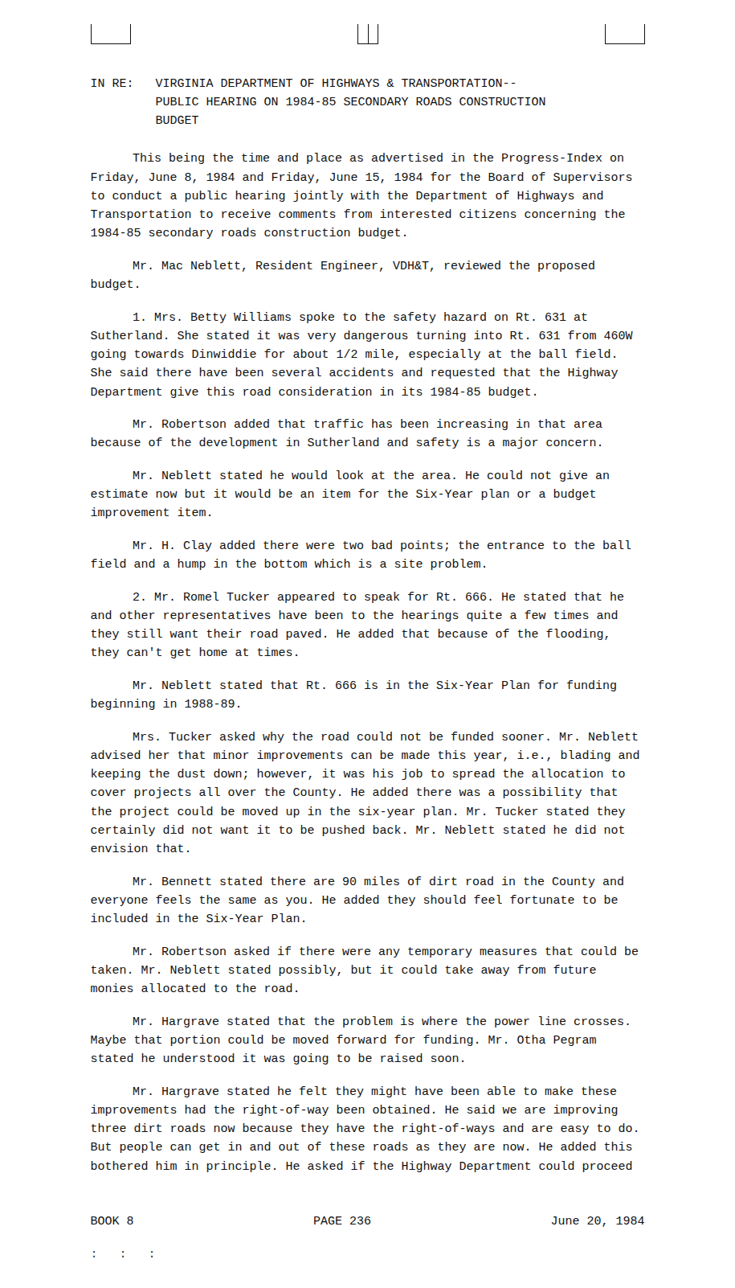IN RE: VIRGINIA DEPARTMENT OF HIGHWAYS & TRANSPORTATION--
PUBLIC HEARING ON 1984-85 SECONDARY ROADS CONSTRUCTION
BUDGET
This being the time and place as advertised in the Progress-Index on Friday, June 8, 1984 and Friday, June 15, 1984 for the Board of Supervisors to conduct a public hearing jointly with the Department of Highways and Transportation to receive comments from interested citizens concerning the 1984-85 secondary roads construction budget.
Mr. Mac Neblett, Resident Engineer, VDH&T, reviewed the proposed budget.
1. Mrs. Betty Williams spoke to the safety hazard on Rt. 631 at Sutherland. She stated it was very dangerous turning into Rt. 631 from 460W going towards Dinwiddie for about 1/2 mile, especially at the ball field. She said there have been several accidents and requested that the Highway Department give this road consideration in its 1984-85 budget.
Mr. Robertson added that traffic has been increasing in that area because of the development in Sutherland and safety is a major concern.
Mr. Neblett stated he would look at the area. He could not give an estimate now but it would be an item for the Six-Year plan or a budget improvement item.
Mr. H. Clay added there were two bad points; the entrance to the ball field and a hump in the bottom which is a site problem.
2. Mr. Romel Tucker appeared to speak for Rt. 666. He stated that he and other representatives have been to the hearings quite a few times and they still want their road paved. He added that because of the flooding, they can't get home at times.
Mr. Neblett stated that Rt. 666 is in the Six-Year Plan for funding beginning in 1988-89.
Mrs. Tucker asked why the road could not be funded sooner. Mr. Neblett advised her that minor improvements can be made this year, i.e., blading and keeping the dust down; however, it was his job to spread the allocation to cover projects all over the County. He added there was a possibility that the project could be moved up in the six-year plan. Mr. Tucker stated they certainly did not want it to be pushed back. Mr. Neblett stated he did not envision that.
Mr. Bennett stated there are 90 miles of dirt road in the County and everyone feels the same as you. He added they should feel fortunate to be included in the Six-Year Plan.
Mr. Robertson asked if there were any temporary measures that could be taken. Mr. Neblett stated possibly, but it could take away from future monies allocated to the road.
Mr. Hargrave stated that the problem is where the power line crosses. Maybe that portion could be moved forward for funding. Mr. Otha Pegram stated he understood it was going to be raised soon.
Mr. Hargrave stated he felt they might have been able to make these improvements had the right-of-way been obtained. He said we are improving three dirt roads now because they have the right-of-ways and are easy to do. But people can get in and out of these roads as they are now. He added this bothered him in principle. He asked if the Highway Department could proceed
BOOK 8 PAGE 236 June 20, 1984
: : :